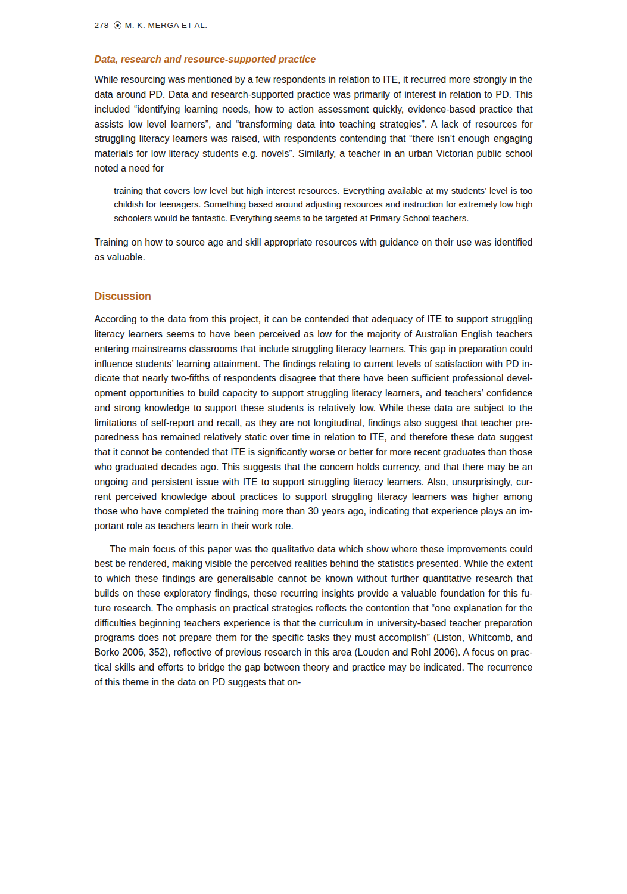278●M. K. MERGA ET AL.
Data, research and resource-supported practice
While resourcing was mentioned by a few respondents in relation to ITE, it recurred more strongly in the data around PD. Data and research-supported practice was primarily of interest in relation to PD. This included “identifying learning needs, how to action assessment quickly, evidence-based practice that assists low level learners”, and “transforming data into teaching strategies”. A lack of resources for struggling literacy learners was raised, with respondents contending that “there isn’t enough engaging materials for low literacy students e.g. novels”. Similarly, a teacher in an urban Victorian public school noted a need for
training that covers low level but high interest resources. Everything available at my students’ level is too childish for teenagers. Something based around adjusting resources and instruction for extremely low high schoolers would be fantastic. Everything seems to be targeted at Primary School teachers.
Training on how to source age and skill appropriate resources with guidance on their use was identified as valuable.
Discussion
According to the data from this project, it can be contended that adequacy of ITE to support struggling literacy learners seems to have been perceived as low for the majority of Australian English teachers entering mainstreams classrooms that include struggling literacy learners. This gap in preparation could influence students’ learning attainment. The findings relating to current levels of satisfaction with PD indicate that nearly two-fifths of respondents disagree that there have been sufficient professional development opportunities to build capacity to support struggling literacy learners, and teachers’ confidence and strong knowledge to support these students is relatively low. While these data are subject to the limitations of self-report and recall, as they are not longitudinal, findings also suggest that teacher preparedness has remained relatively static over time in relation to ITE, and therefore these data suggest that it cannot be contended that ITE is significantly worse or better for more recent graduates than those who graduated decades ago. This suggests that the concern holds currency, and that there may be an ongoing and persistent issue with ITE to support struggling literacy learners. Also, unsurprisingly, current perceived knowledge about practices to support struggling literacy learners was higher among those who have completed the training more than 30 years ago, indicating that experience plays an important role as teachers learn in their work role.
The main focus of this paper was the qualitative data which show where these improvements could best be rendered, making visible the perceived realities behind the statistics presented. While the extent to which these findings are generalisable cannot be known without further quantitative research that builds on these exploratory findings, these recurring insights provide a valuable foundation for this future research. The emphasis on practical strategies reflects the contention that “one explanation for the difficulties beginning teachers experience is that the curriculum in university-based teacher preparation programs does not prepare them for the specific tasks they must accomplish” (Liston, Whitcomb, and Borko 2006, 352), reflective of previous research in this area (Louden and Rohl 2006). A focus on practical skills and efforts to bridge the gap between theory and practice may be indicated. The recurrence of this theme in the data on PD suggests that on-